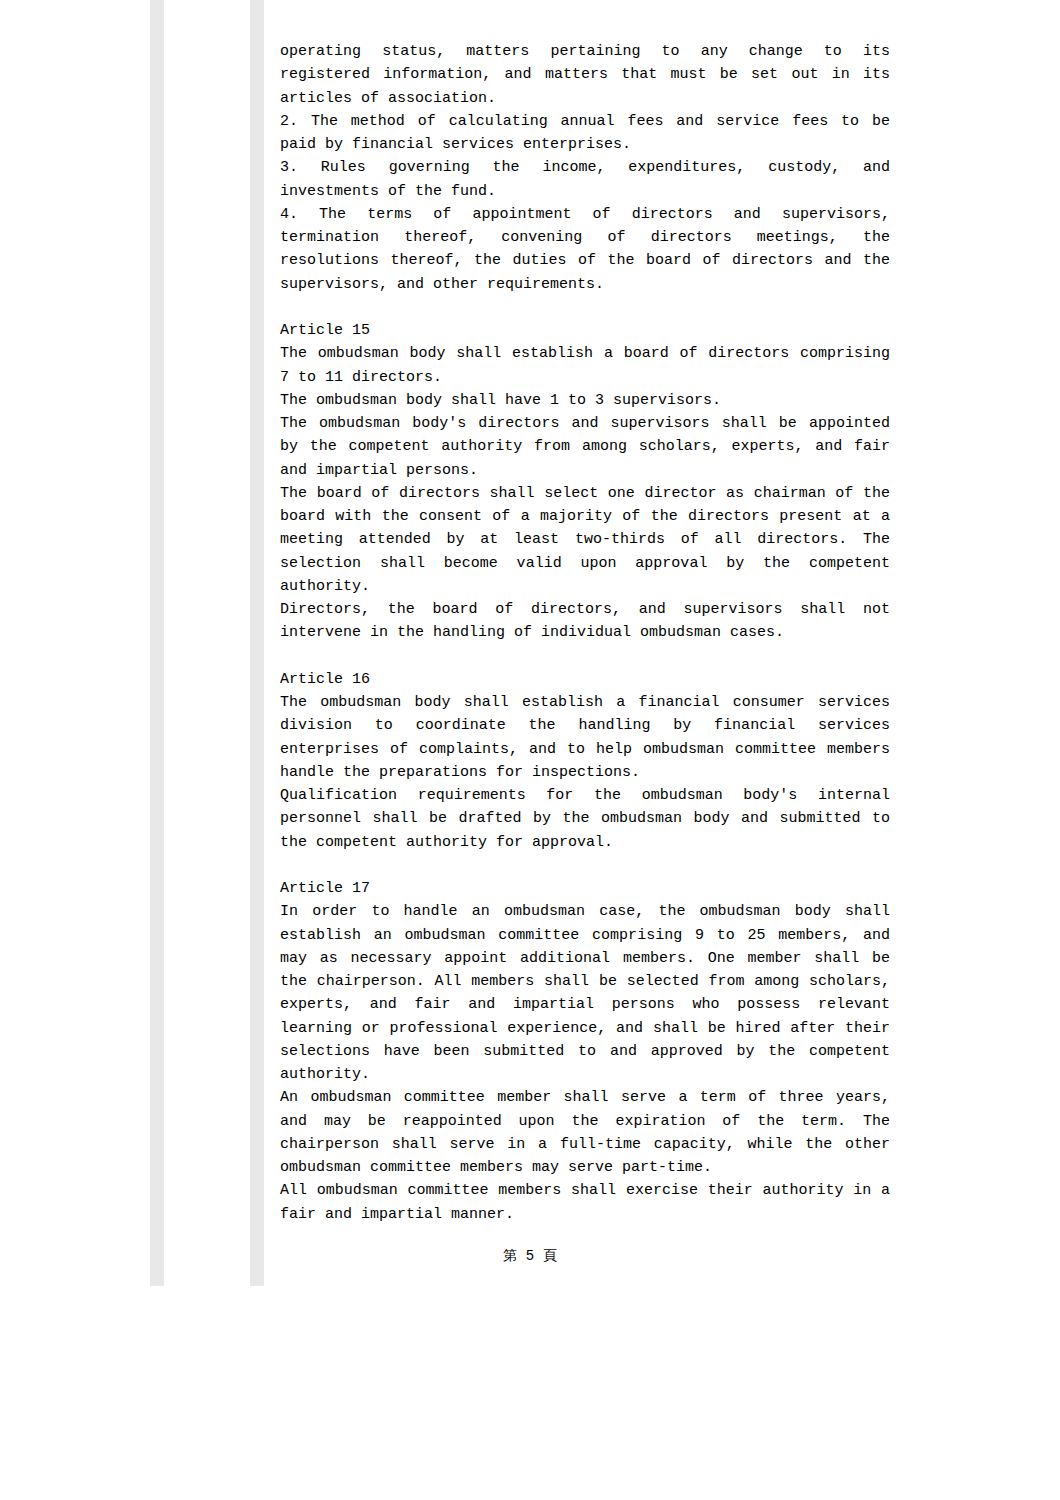operating status, matters pertaining to any change to its registered information, and matters that must be set out in its articles of association.
2. The method of calculating annual fees and service fees to be paid by financial services enterprises.
3. Rules governing the income, expenditures, custody, and investments of the fund.
4. The terms of appointment of directors and supervisors, termination thereof, convening of directors meetings, the resolutions thereof, the duties of the board of directors and the supervisors, and other requirements.
Article 15
The ombudsman body shall establish a board of directors comprising 7 to 11 directors.
The ombudsman body shall have 1 to 3 supervisors.
The ombudsman body's directors and supervisors shall be appointed by the competent authority from among scholars, experts, and fair and impartial persons.
The board of directors shall select one director as chairman of the board with the consent of a majority of the directors present at a meeting attended by at least two-thirds of all directors. The selection shall become valid upon approval by the competent authority.
Directors, the board of directors, and supervisors shall not intervene in the handling of individual ombudsman cases.
Article 16
The ombudsman body shall establish a financial consumer services division to coordinate the handling by financial services enterprises of complaints, and to help ombudsman committee members handle the preparations for inspections.
Qualification requirements for the ombudsman body's internal personnel shall be drafted by the ombudsman body and submitted to the competent authority for approval.
Article 17
In order to handle an ombudsman case, the ombudsman body shall establish an ombudsman committee comprising 9 to 25 members, and may as necessary appoint additional members. One member shall be the chairperson. All members shall be selected from among scholars, experts, and fair and impartial persons who possess relevant learning or professional experience, and shall be hired after their selections have been submitted to and approved by the competent authority.
An ombudsman committee member shall serve a term of three years, and may be reappointed upon the expiration of the term. The chairperson shall serve in a full-time capacity, while the other ombudsman committee members may serve part-time.
All ombudsman committee members shall exercise their authority in a fair and impartial manner.
第 5 頁